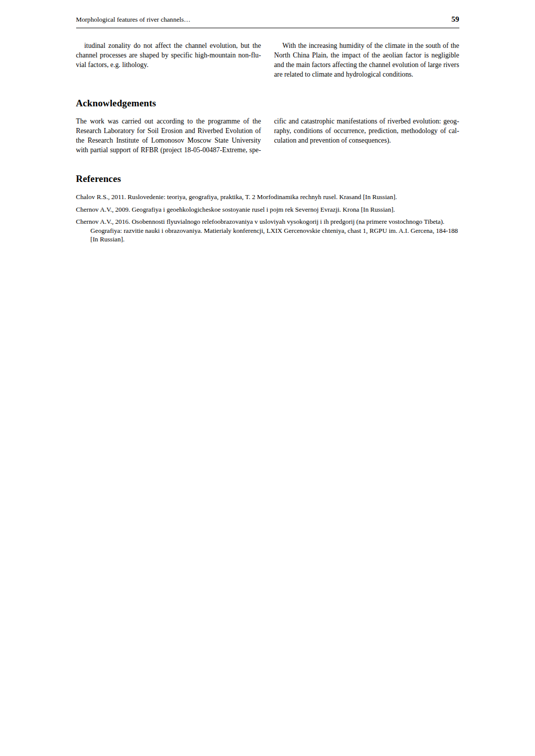Morphological features of river channels… 59
itudinal zonality do not affect the channel evolution, but the channel processes are shaped by specific high-mountain non-fluvial factors, e.g. lithology.
With the increasing humidity of the climate in the south of the North China Plain, the impact of the aeolian factor is negligible and the main factors affecting the channel evolution of large rivers are related to climate and hydrological conditions.
Acknowledgements
The work was carried out according to the programme of the Research Laboratory for Soil Erosion and Riverbed Evolution of the Research Institute of Lomonosov Moscow State University with partial support of RFBR (project 18-05-00487-Extreme, specific and catastrophic manifestations of riverbed evolution: geography, conditions of occurrence, prediction, methodology of calculation and prevention of consequences).
References
Chalov R.S., 2011. Ruslovedenie: teoriya, geografiya, praktika, T. 2 Morfodinamika rechnyh rusel. Krasand [In Russian].
Chernov A.V., 2009. Geografiya i geoehkologicheskoe sostoyanie rusel i pojm rek Severnoj Evrazji. Krona [In Russian].
Chernov A.V., 2016. Osobennosti flyuvialnogo relefoobrazovaniya v usloviyah vysokogorij i ih predgorij (na primere vostochnogo Tibeta). Geografiya: razvitie nauki i obrazovaniya. Matierialy konferencji, LXIX Gercenovskie chteniya, chast 1, RGPU im. A.I. Gercena, 184-188 [In Russian].